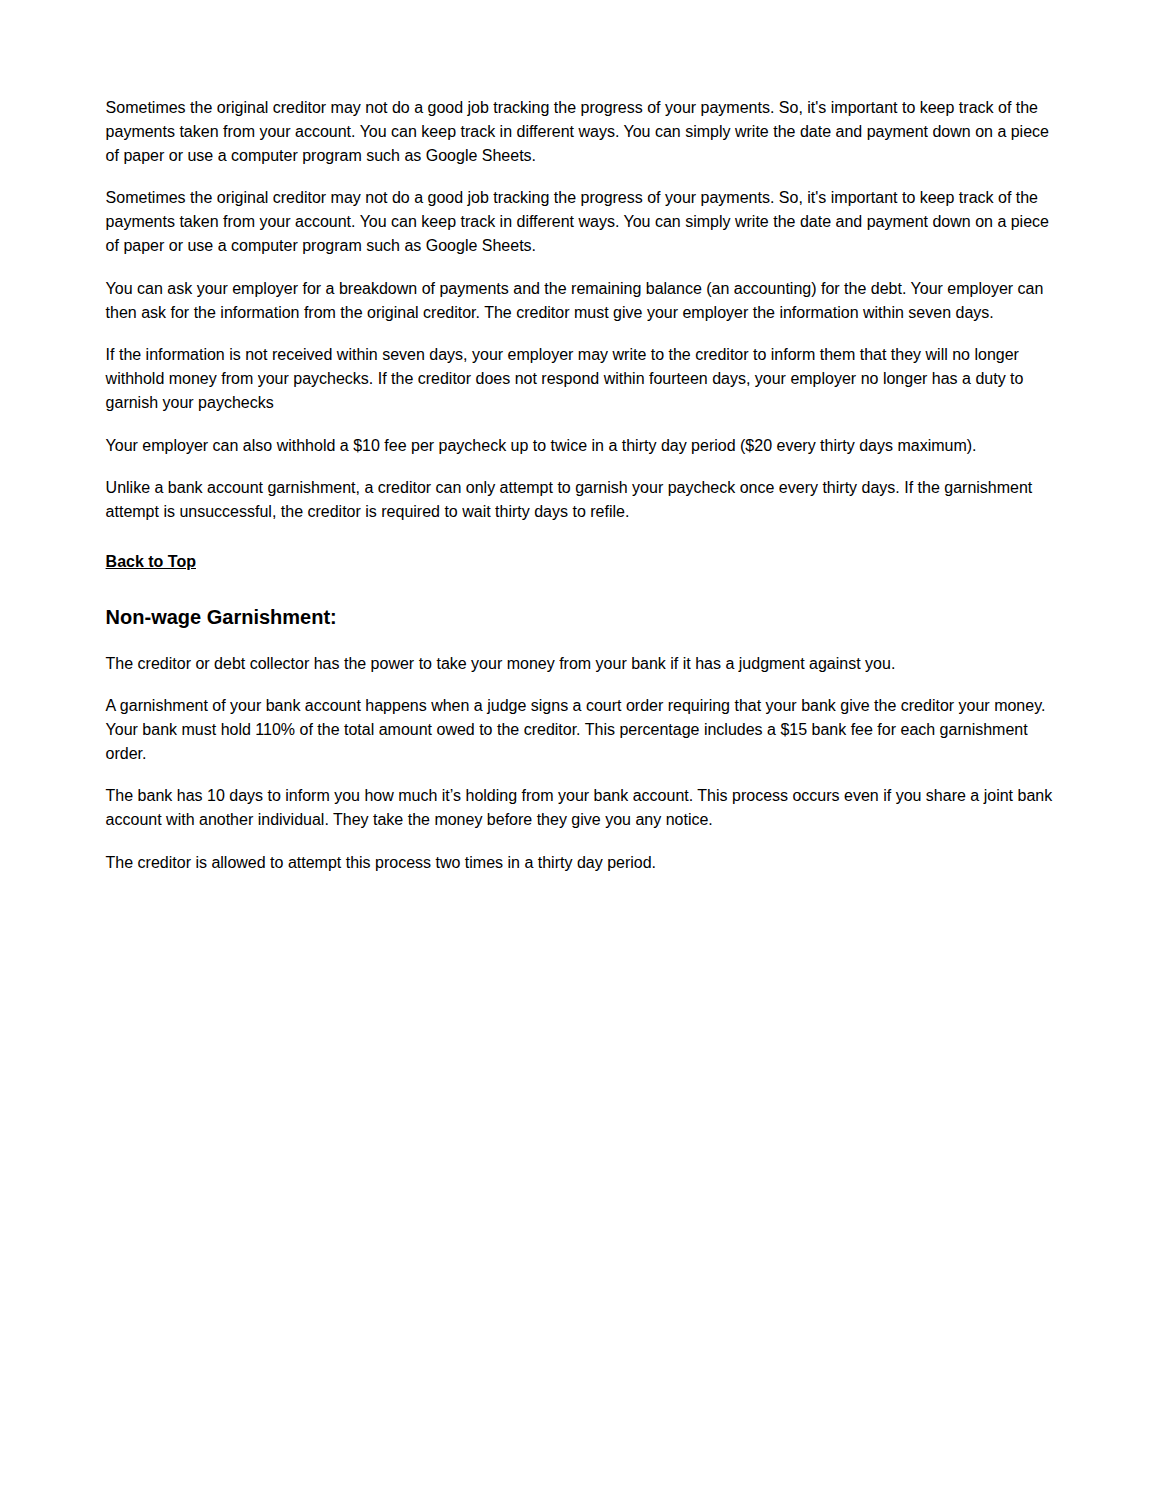Sometimes the original creditor may not do a good job tracking the progress of your payments. So, it's important to keep track of the payments taken from your account. You can keep track in different ways. You can simply write the date and payment down on a piece of paper or use a computer program such as Google Sheets.
Sometimes the original creditor may not do a good job tracking the progress of your payments. So, it's important to keep track of the payments taken from your account. You can keep track in different ways. You can simply write the date and payment down on a piece of paper or use a computer program such as Google Sheets.
You can ask your employer for a breakdown of payments and the remaining balance (an accounting) for the debt. Your employer can then ask for the information from the original creditor. The creditor must give your employer the information within seven days.
If the information is not received within seven days, your employer may write to the creditor to inform them that they will no longer withhold money from your paychecks. If the creditor does not respond within fourteen days, your employer no longer has a duty to garnish your paychecks
Your employer can also withhold a $10 fee per paycheck up to twice in a thirty day period ($20 every thirty days maximum).
Unlike a bank account garnishment, a creditor can only attempt to garnish your paycheck once every thirty days. If the garnishment attempt is unsuccessful, the creditor is required to wait thirty days to refile.
Back to Top
Non-wage Garnishment:
The creditor or debt collector has the power to take your money from your bank if it has a judgment against you.
A garnishment of your bank account happens when a judge signs a court order requiring that your bank give the creditor your money. Your bank must hold 110% of the total amount owed to the creditor. This percentage includes a $15 bank fee for each garnishment order.
The bank has 10 days to inform you how much it’s holding from your bank account. This process occurs even if you share a joint bank account with another individual. They take the money before they give you any notice.
The creditor is allowed to attempt this process two times in a thirty day period.